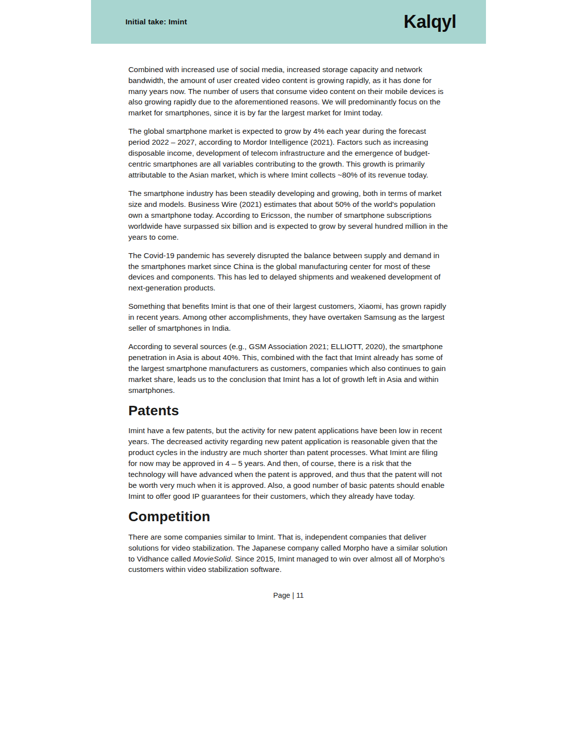Initial take: Imint
Kalqyl
Combined with increased use of social media, increased storage capacity and network bandwidth, the amount of user created video content is growing rapidly, as it has done for many years now. The number of users that consume video content on their mobile devices is also growing rapidly due to the aforementioned reasons. We will predominantly focus on the market for smartphones, since it is by far the largest market for Imint today.
The global smartphone market is expected to grow by 4% each year during the forecast period 2022 – 2027, according to Mordor Intelligence (2021). Factors such as increasing disposable income, development of telecom infrastructure and the emergence of budget-centric smartphones are all variables contributing to the growth. This growth is primarily attributable to the Asian market, which is where Imint collects ~80% of its revenue today.
The smartphone industry has been steadily developing and growing, both in terms of market size and models. Business Wire (2021) estimates that about 50% of the world's population own a smartphone today. According to Ericsson, the number of smartphone subscriptions worldwide have surpassed six billion and is expected to grow by several hundred million in the years to come.
The Covid-19 pandemic has severely disrupted the balance between supply and demand in the smartphones market since China is the global manufacturing center for most of these devices and components. This has led to delayed shipments and weakened development of next-generation products.
Something that benefits Imint is that one of their largest customers, Xiaomi, has grown rapidly in recent years. Among other accomplishments, they have overtaken Samsung as the largest seller of smartphones in India.
According to several sources (e.g., GSM Association 2021; ELLIOTT, 2020), the smartphone penetration in Asia is about 40%. This, combined with the fact that Imint already has some of the largest smartphone manufacturers as customers, companies which also continues to gain market share, leads us to the conclusion that Imint has a lot of growth left in Asia and within smartphones.
Patents
Imint have a few patents, but the activity for new patent applications have been low in recent years. The decreased activity regarding new patent application is reasonable given that the product cycles in the industry are much shorter than patent processes. What Imint are filing for now may be approved in 4 – 5 years. And then, of course, there is a risk that the technology will have advanced when the patent is approved, and thus that the patent will not be worth very much when it is approved. Also, a good number of basic patents should enable Imint to offer good IP guarantees for their customers, which they already have today.
Competition
There are some companies similar to Imint. That is, independent companies that deliver solutions for video stabilization. The Japanese company called Morpho have a similar solution to Vidhance called MovieSolid. Since 2015, Imint managed to win over almost all of Morpho’s customers within video stabilization software.
Page | 11